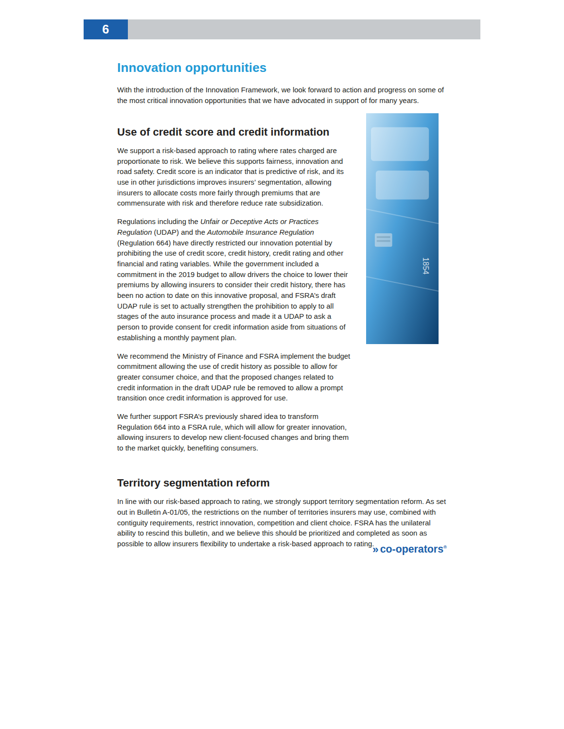6
Innovation opportunities
With the introduction of the Innovation Framework, we look forward to action and progress on some of the most critical innovation opportunities that we have advocated in support of for many years.
Use of credit score and credit information
We support a risk-based approach to rating where rates charged are proportionate to risk. We believe this supports fairness, innovation and road safety. Credit score is an indicator that is predictive of risk, and its use in other jurisdictions improves insurers’ segmentation, allowing insurers to allocate costs more fairly through premiums that are commensurate with risk and therefore reduce rate subsidization.
Regulations including the Unfair or Deceptive Acts or Practices Regulation (UDAP) and the Automobile Insurance Regulation (Regulation 664) have directly restricted our innovation potential by prohibiting the use of credit score, credit history, credit rating and other financial and rating variables. While the government included a commitment in the 2019 budget to allow drivers the choice to lower their premiums by allowing insurers to consider their credit history, there has been no action to date on this innovative proposal, and FSRA’s draft UDAP rule is set to actually strengthen the prohibition to apply to all stages of the auto insurance process and made it a UDAP to ask a person to provide consent for credit information aside from situations of establishing a monthly payment plan.
We recommend the Ministry of Finance and FSRA implement the budget commitment allowing the use of credit history as possible to allow for greater consumer choice, and that the proposed changes related to credit information in the draft UDAP rule be removed to allow a prompt transition once credit information is approved for use.
We further support FSRA’s previously shared idea to transform Regulation 664 into a FSRA rule, which will allow for greater innovation, allowing insurers to develop new client-focused changes and bring them to the market quickly, benefiting consumers.
Territory segmentation reform
In line with our risk-based approach to rating, we strongly support territory segmentation reform. As set out in Bulletin A-01/05, the restrictions on the number of territories insurers may use, combined with contiguity requirements, restrict innovation, competition and client choice. FSRA has the unilateral ability to rescind this bulletin, and we believe this should be prioritized and completed as soon as possible to allow insurers flexibility to undertake a risk-based approach to rating.
» co-operators®